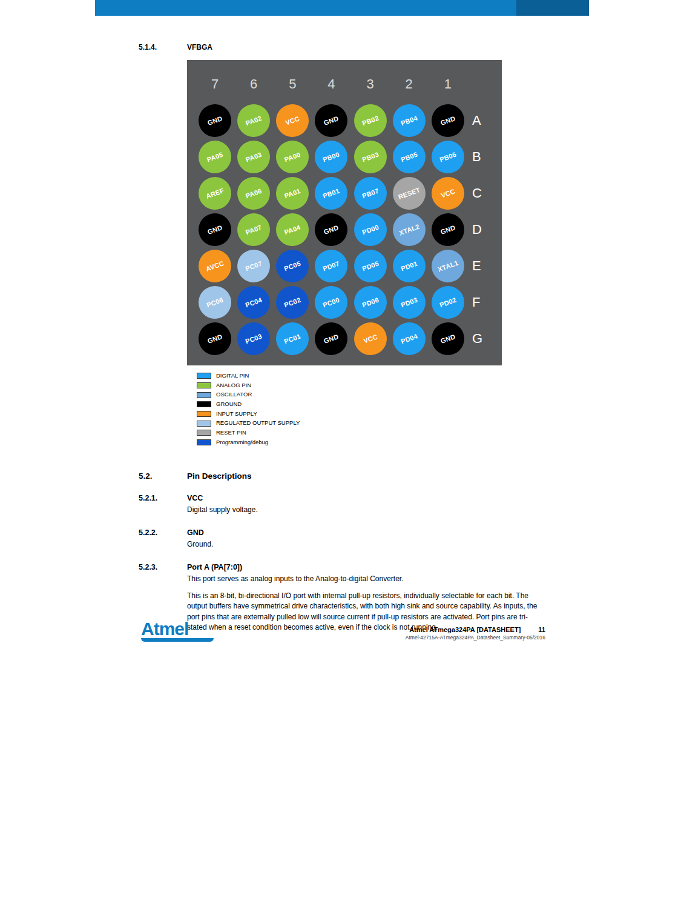5.1.4. VFBGA
| 7 | 6 | 5 | 4 | 3 | 2 | 1 | |
| GND | PA02 | VCC | GND | PB02 | PB04 | GND | A |
| PA05 | PA03 | PA00 | PB00 | PB03 | PB05 | PB06 | B |
| AREF | PA06 | PA01 | PB01 | PB07 | RESET | VCC | C |
| GND | PA07 | PA04 | GND | PD00 | XTAL2 | GND | D |
| AVCC | PC07 | PC05 | PD07 | PD05 | PD01 | XTAL1 | E |
| PC06 | PC04 | PC02 | PC00 | PD06 | PD03 | PD02 | F |
| GND | PC03 | PC01 | GND | VCC | PD04 | GND | G |
DIGITAL PIN
ANALOG PIN
OSCILLATOR
GROUND
INPUT SUPPLY
REGULATED OUTPUT SUPPLY
RESET PIN
Programming/debug
5.2. Pin Descriptions
5.2.1. VCC
Digital supply voltage.
5.2.2. GND
Ground.
5.2.3. Port A (PA[7:0])
This port serves as analog inputs to the Analog-to-digital Converter.
This is an 8-bit, bi-directional I/O port with internal pull-up resistors, individually selectable for each bit. The output buffers have symmetrical drive characteristics, with both high sink and source capability. As inputs, the port pins that are externally pulled low will source current if pull-up resistors are activated. Port pins are tri-stated when a reset condition becomes active, even if the clock is not running.
Atmel
Atmel ATmega324PA [DATASHEET] 11
Atmel-42715A-ATmega324PA_Datasheet_Summary-05/2016